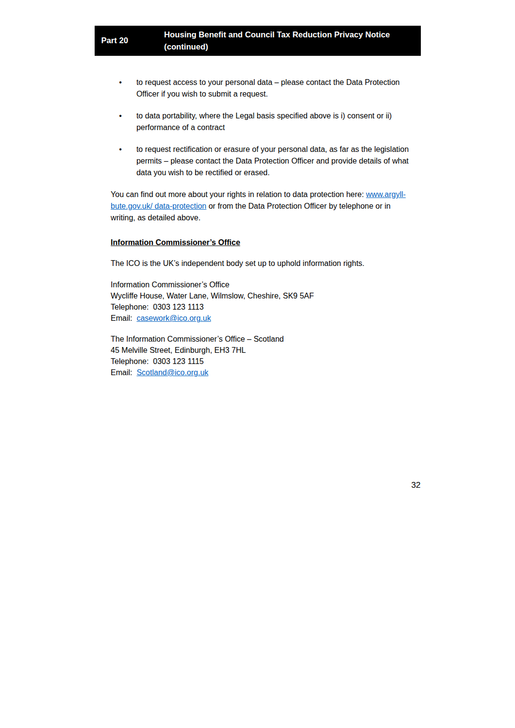Part 20 Housing Benefit and Council Tax Reduction Privacy Notice (continued)
to request access to your personal data – please contact the Data Protection Officer if you wish to submit a request.
to data portability, where the Legal basis specified above is i) consent or ii) performance of a contract
to request rectification or erasure of your personal data, as far as the legislation permits – please contact the Data Protection Officer and provide details of what data you wish to be rectified or erased.
You can find out more about your rights in relation to data protection here: www.argyll-bute.gov.uk/ data-protection or from the Data Protection Officer by telephone or in writing, as detailed above.
Information Commissioner’s Office
The ICO is the UK’s independent body set up to uphold information rights.
Information Commissioner’s Office
Wycliffe House, Water Lane, Wilmslow, Cheshire, SK9 5AF
Telephone: 0303 123 1113
Email: casework@ico.org.uk
The Information Commissioner’s Office – Scotland
45 Melville Street, Edinburgh, EH3 7HL
Telephone: 0303 123 1115
Email: Scotland@ico.org.uk
32